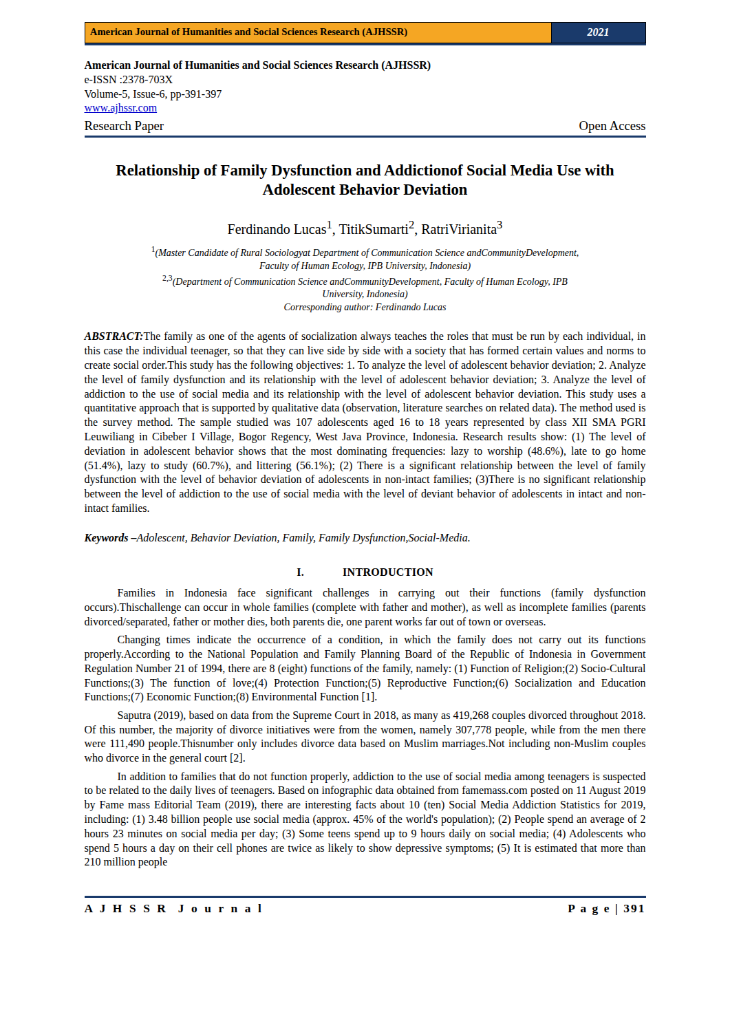American Journal of Humanities and Social Sciences Research (AJHSSR)
2021
American Journal of Humanities and Social Sciences Research (AJHSSR)
e-ISSN :2378-703X
Volume-5, Issue-6, pp-391-397
www.ajhssr.com
Research Paper Open Access
Relationship of Family Dysfunction and Addictionof Social Media Use with Adolescent Behavior Deviation
Ferdinando Lucas1, TitikSumarti2, RatriVirianita3
1(Master Candidate of Rural Sociologyat Department of Communication Science andCommunityDevelopment,
Faculty of Human Ecology, IPB University, Indonesia)
2,3(Department of Communication Science andCommunityDevelopment, Faculty of Human Ecology, IPB
University, Indonesia)
Corresponding author: Ferdinando Lucas
ABSTRACT: The family as one of the agents of socialization always teaches the roles that must be run by each individual, in this case the individual teenager, so that they can live side by side with a society that has formed certain values and norms to create social order.This study has the following objectives: 1. To analyze the level of adolescent behavior deviation; 2. Analyze the level of family dysfunction and its relationship with the level of adolescent behavior deviation; 3. Analyze the level of addiction to the use of social media and its relationship with the level of adolescent behavior deviation. This study uses a quantitative approach that is supported by qualitative data (observation, literature searches on related data). The method used is the survey method. The sample studied was 107 adolescents aged 16 to 18 years represented by class XII SMA PGRI Leuwiliang in Cibeber I Village, Bogor Regency, West Java Province, Indonesia. Research results show: (1) The level of deviation in adolescent behavior shows that the most dominating frequencies: lazy to worship (48.6%), late to go home (51.4%), lazy to study (60.7%), and littering (56.1%); (2) There is a significant relationship between the level of family dysfunction with the level of behavior deviation of adolescents in non-intact families; (3)There is no significant relationship between the level of addiction to the use of social media with the level of deviant behavior of adolescents in intact and non-intact families.
Keywords –Adolescent, Behavior Deviation, Family, Family Dysfunction,Social-Media.
I. INTRODUCTION
Families in Indonesia face significant challenges in carrying out their functions (family dysfunction occurs).Thischallenge can occur in whole families (complete with father and mother), as well as incomplete families (parents divorced/separated, father or mother dies, both parents die, one parent works far out of town or overseas.
Changing times indicate the occurrence of a condition, in which the family does not carry out its functions properly.According to the National Population and Family Planning Board of the Republic of Indonesia in Government Regulation Number 21 of 1994, there are 8 (eight) functions of the family, namely: (1) Function of Religion;(2) Socio-Cultural Functions;(3) The function of love;(4) Protection Function;(5) Reproductive Function;(6) Socialization and Education Functions;(7) Economic Function;(8) Environmental Function [1].
Saputra (2019), based on data from the Supreme Court in 2018, as many as 419,268 couples divorced throughout 2018. Of this number, the majority of divorce initiatives were from the women, namely 307,778 people, while from the men there were 111,490 people.Thisnumber only includes divorce data based on Muslim marriages.Not including non-Muslim couples who divorce in the general court [2].
In addition to families that do not function properly, addiction to the use of social media among teenagers is suspected to be related to the daily lives of teenagers. Based on infographic data obtained from famemass.com posted on 11 August 2019 by Fame mass Editorial Team (2019), there are interesting facts about 10 (ten) Social Media Addiction Statistics for 2019, including: (1) 3.48 billion people use social media (approx. 45% of the world's population); (2) People spend an average of 2 hours 23 minutes on social media per day; (3) Some teens spend up to 9 hours daily on social media; (4) Adolescents who spend 5 hours a day on their cell phones are twice as likely to show depressive symptoms; (5) It is estimated that more than 210 million people
A J H S S R J o u r n a l P a g e | 391